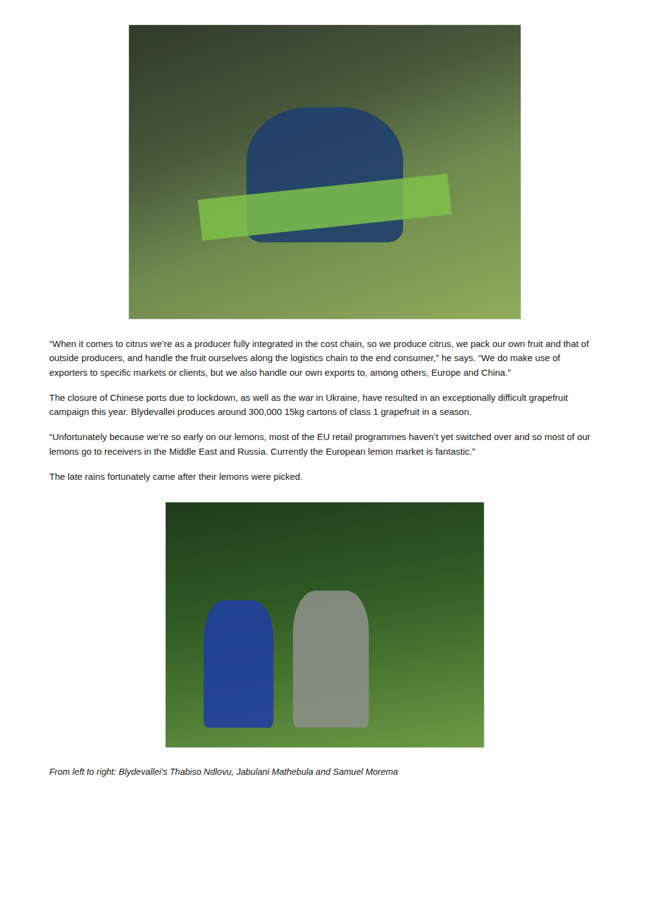“When it comes to citrus we’re as a producer fully integrated in the cost chain, so we produce citrus, we pack our own fruit and that of outside producers, and handle the fruit ourselves along the logistics chain to the end consumer,” he says. “We do make use of exporters to specific markets or clients, but we also handle our own exports to, among others, Europe and China.”
The closure of Chinese ports due to lockdown, as well as the war in Ukraine, have resulted in an exceptionally difficult grapefruit campaign this year. Blydevallei produces around 300,000 15kg cartons of class 1 grapefruit in a season.
“Unfortunately because we’re so early on our lemons, most of the EU retail programmes haven’t yet switched over and so most of our lemons go to receivers in the Middle East and Russia. Currently the European lemon market is fantastic.”
The late rains fortunately came after their lemons were picked.
From left to right: Blydevallei's Thabiso Ndlovu, Jabulani Mathebula and Samuel Morema